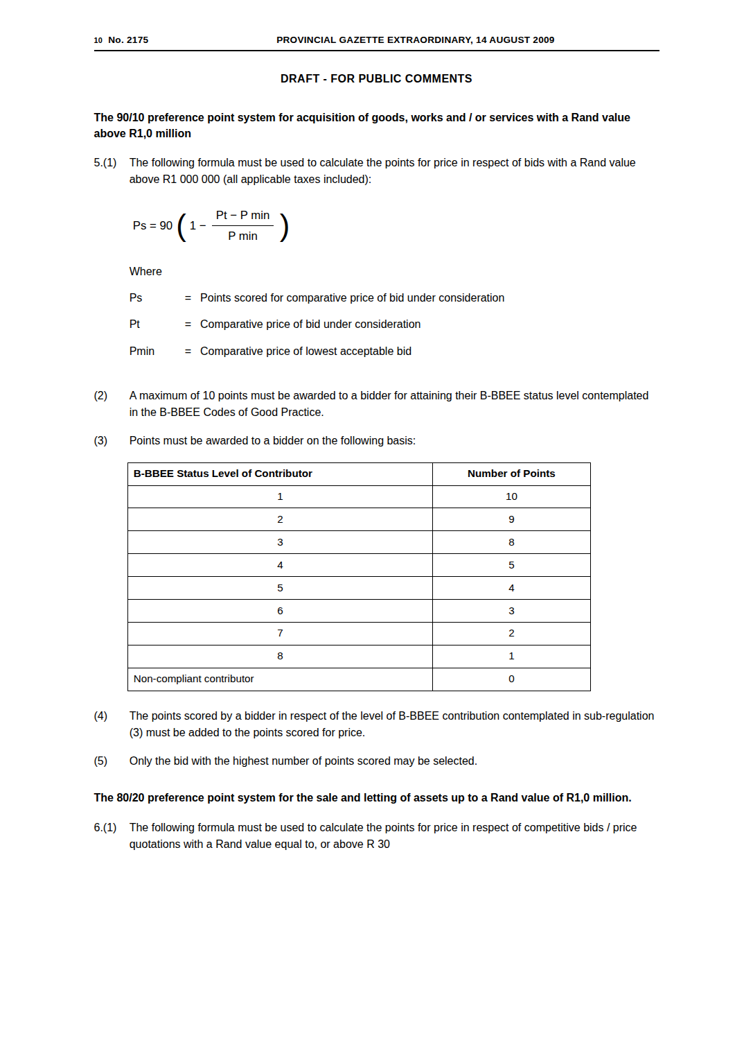10 No. 2175 PROVINCIAL GAZETTE EXTRAORDINARY, 14 AUGUST 2009
DRAFT - FOR PUBLIC COMMENTS
The 90/10 preference point system for acquisition of goods, works and / or services with a Rand value above R1,0 million
5.(1)
The following formula must be used to calculate the points for price in respect of bids with a Rand value above R1 000 000 (all applicable taxes included):
| Ps = 90 | ( | 1 − | Pt − P min P min | ) |
Where
| Ps | = | Points scored for comparative price of bid under consideration |
| Pt | = | Comparative price of bid under consideration |
| Pmin | = | Comparative price of lowest acceptable bid |
(2)
A maximum of 10 points must be awarded to a bidder for attaining their B-BBEE status level contemplated in the B-BBEE Codes of Good Practice.
(3)
Points must be awarded to a bidder on the following basis:
| B-BBEE Status Level of Contributor | Number of Points |
| --- | --- |
| 1 | 10 |
| 2 | 9 |
| 3 | 8 |
| 4 | 5 |
| 5 | 4 |
| 6 | 3 |
| 7 | 2 |
| 8 | 1 |
| Non-compliant contributor | 0 |
(4)
The points scored by a bidder in respect of the level of B-BBEE contribution contemplated in sub-regulation (3) must be added to the points scored for price.
(5)
Only the bid with the highest number of points scored may be selected.
The 80/20 preference point system for the sale and letting of assets up to a Rand value of R1,0 million.
6.(1)
The following formula must be used to calculate the points for price in respect of competitive bids / price quotations with a Rand value equal to, or above R 30